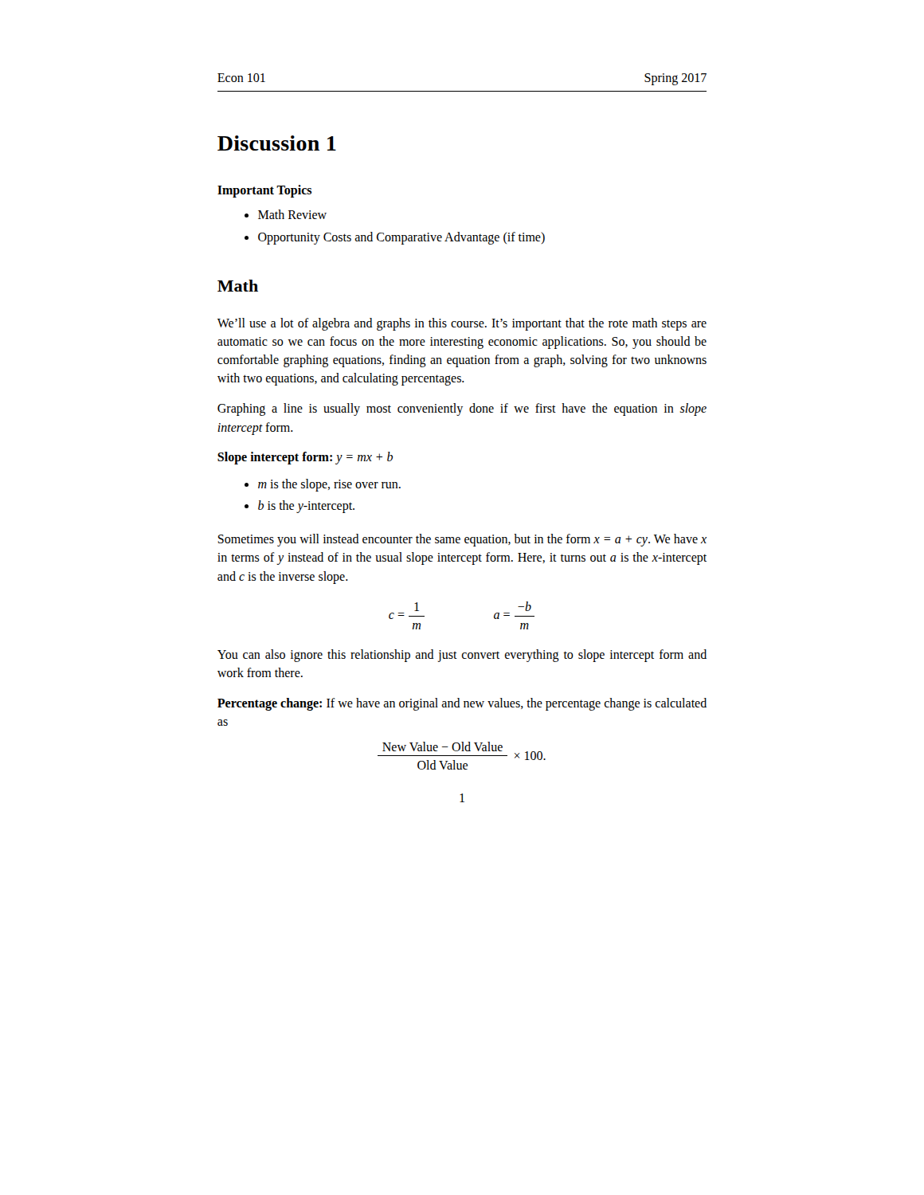Econ 101 Spring 2017
Discussion 1
Important Topics
Math Review
Opportunity Costs and Comparative Advantage (if time)
Math
We’ll use a lot of algebra and graphs in this course. It’s important that the rote math steps are automatic so we can focus on the more interesting economic applications. So, you should be comfortable graphing equations, finding an equation from a graph, solving for two unknowns with two equations, and calculating percentages.
Graphing a line is usually most conveniently done if we first have the equation in slope intercept form.
Slope intercept form: y = mx + b
m is the slope, rise over run.
b is the y-intercept.
Sometimes you will instead encounter the same equation, but in the form x = a + cy. We have x in terms of y instead of in the usual slope intercept form. Here, it turns out a is the x-intercept and c is the inverse slope.
c = 1 m a = −b m
You can also ignore this relationship and just convert everything to slope intercept form and work from there.
Percentage change: If we have an original and new values, the percentage change is calculated as
New Value − Old Value Old Value × 100.
1